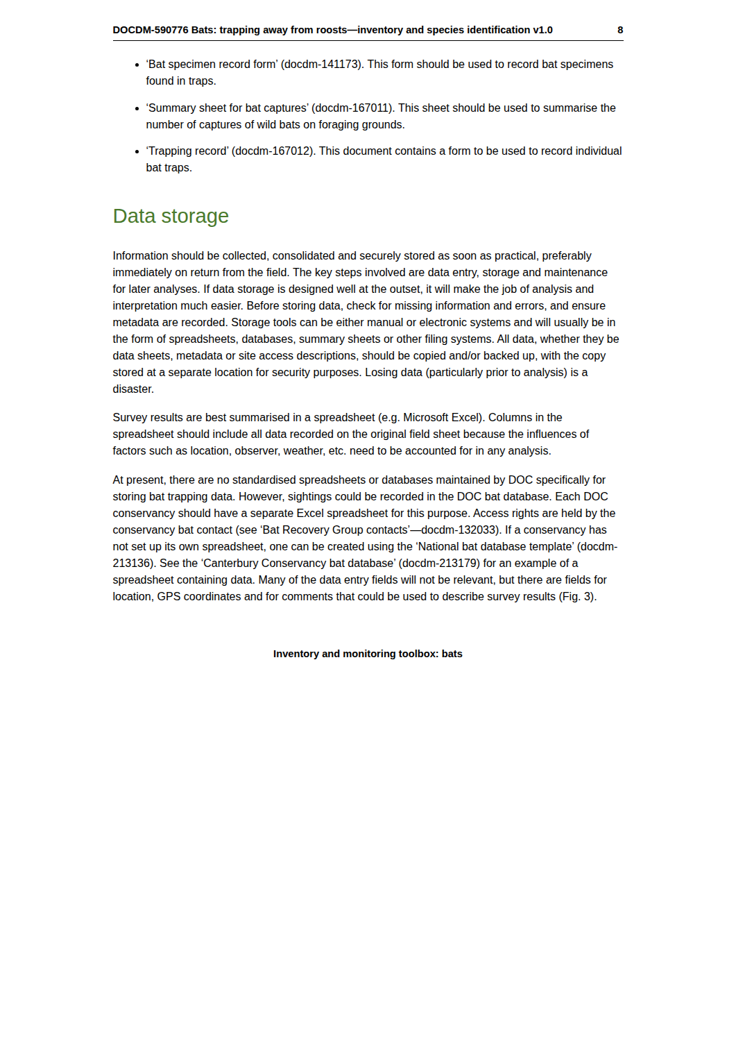DOCDM-590776 Bats: trapping away from roosts—inventory and species identification v1.0 8
‘Bat specimen record form’ (docdm-141173). This form should be used to record bat specimens found in traps.
‘Summary sheet for bat captures’ (docdm-167011). This sheet should be used to summarise the number of captures of wild bats on foraging grounds.
‘Trapping record’ (docdm-167012). This document contains a form to be used to record individual bat traps.
Data storage
Information should be collected, consolidated and securely stored as soon as practical, preferably immediately on return from the field. The key steps involved are data entry, storage and maintenance for later analyses. If data storage is designed well at the outset, it will make the job of analysis and interpretation much easier. Before storing data, check for missing information and errors, and ensure metadata are recorded. Storage tools can be either manual or electronic systems and will usually be in the form of spreadsheets, databases, summary sheets or other filing systems. All data, whether they be data sheets, metadata or site access descriptions, should be copied and/or backed up, with the copy stored at a separate location for security purposes. Losing data (particularly prior to analysis) is a disaster.
Survey results are best summarised in a spreadsheet (e.g. Microsoft Excel). Columns in the spreadsheet should include all data recorded on the original field sheet because the influences of factors such as location, observer, weather, etc. need to be accounted for in any analysis.
At present, there are no standardised spreadsheets or databases maintained by DOC specifically for storing bat trapping data. However, sightings could be recorded in the DOC bat database. Each DOC conservancy should have a separate Excel spreadsheet for this purpose. Access rights are held by the conservancy bat contact (see ‘Bat Recovery Group contacts’—docdm-132033). If a conservancy has not set up its own spreadsheet, one can be created using the ‘National bat database template’ (docdm-213136). See the ‘Canterbury Conservancy bat database’ (docdm-213179) for an example of a spreadsheet containing data. Many of the data entry fields will not be relevant, but there are fields for location, GPS coordinates and for comments that could be used to describe survey results (Fig. 3).
Inventory and monitoring toolbox: bats